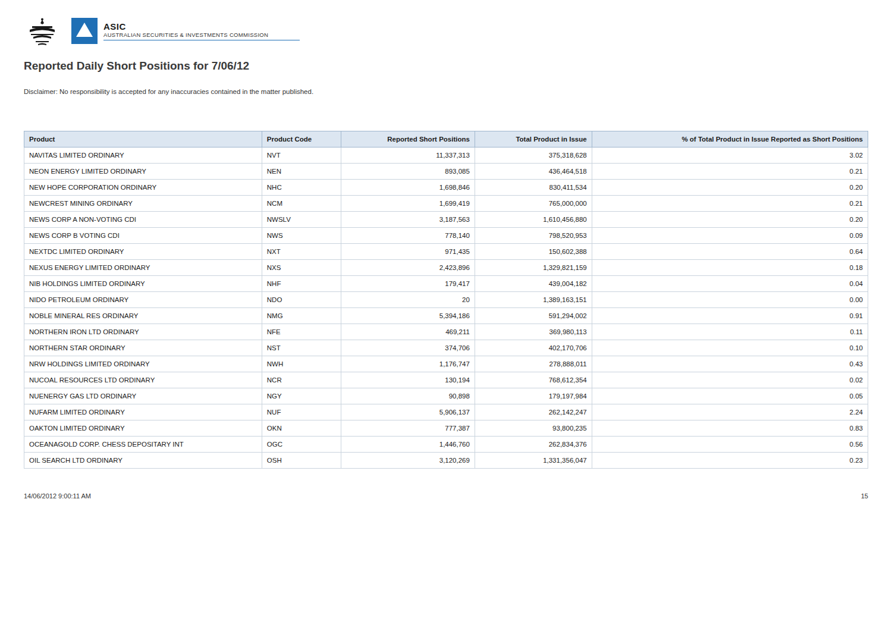ASIC
Australian Securities & Investments Commission
Reported Daily Short Positions for 7/06/12
Disclaimer: No responsibility is accepted for any inaccuracies contained in the matter published.
| Product | Product Code | Reported Short Positions | Total Product in Issue | % of Total Product in Issue Reported as Short Positions |
| --- | --- | --- | --- | --- |
| NAVITAS LIMITED ORDINARY | NVT | 11,337,313 | 375,318,628 | 3.02 |
| NEON ENERGY LIMITED ORDINARY | NEN | 893,085 | 436,464,518 | 0.21 |
| NEW HOPE CORPORATION ORDINARY | NHC | 1,698,846 | 830,411,534 | 0.20 |
| NEWCREST MINING ORDINARY | NCM | 1,699,419 | 765,000,000 | 0.21 |
| NEWS CORP A NON-VOTING CDI | NWSLV | 3,187,563 | 1,610,456,880 | 0.20 |
| NEWS CORP B VOTING CDI | NWS | 778,140 | 798,520,953 | 0.09 |
| NEXTDC LIMITED ORDINARY | NXT | 971,435 | 150,602,388 | 0.64 |
| NEXUS ENERGY LIMITED ORDINARY | NXS | 2,423,896 | 1,329,821,159 | 0.18 |
| NIB HOLDINGS LIMITED ORDINARY | NHF | 179,417 | 439,004,182 | 0.04 |
| NIDO PETROLEUM ORDINARY | NDO | 20 | 1,389,163,151 | 0.00 |
| NOBLE MINERAL RES ORDINARY | NMG | 5,394,186 | 591,294,002 | 0.91 |
| NORTHERN IRON LTD ORDINARY | NFE | 469,211 | 369,980,113 | 0.11 |
| NORTHERN STAR ORDINARY | NST | 374,706 | 402,170,706 | 0.10 |
| NRW HOLDINGS LIMITED ORDINARY | NWH | 1,176,747 | 278,888,011 | 0.43 |
| NUCOAL RESOURCES LTD ORDINARY | NCR | 130,194 | 768,612,354 | 0.02 |
| NUENERGY GAS LTD ORDINARY | NGY | 90,898 | 179,197,984 | 0.05 |
| NUFARM LIMITED ORDINARY | NUF | 5,906,137 | 262,142,247 | 2.24 |
| OAKTON LIMITED ORDINARY | OKN | 777,387 | 93,800,235 | 0.83 |
| OCEANAGOLD CORP. CHESS DEPOSITARY INT | OGC | 1,446,760 | 262,834,376 | 0.56 |
| OIL SEARCH LTD ORDINARY | OSH | 3,120,269 | 1,331,356,047 | 0.23 |
14/06/2012 9:00:11 AM
15